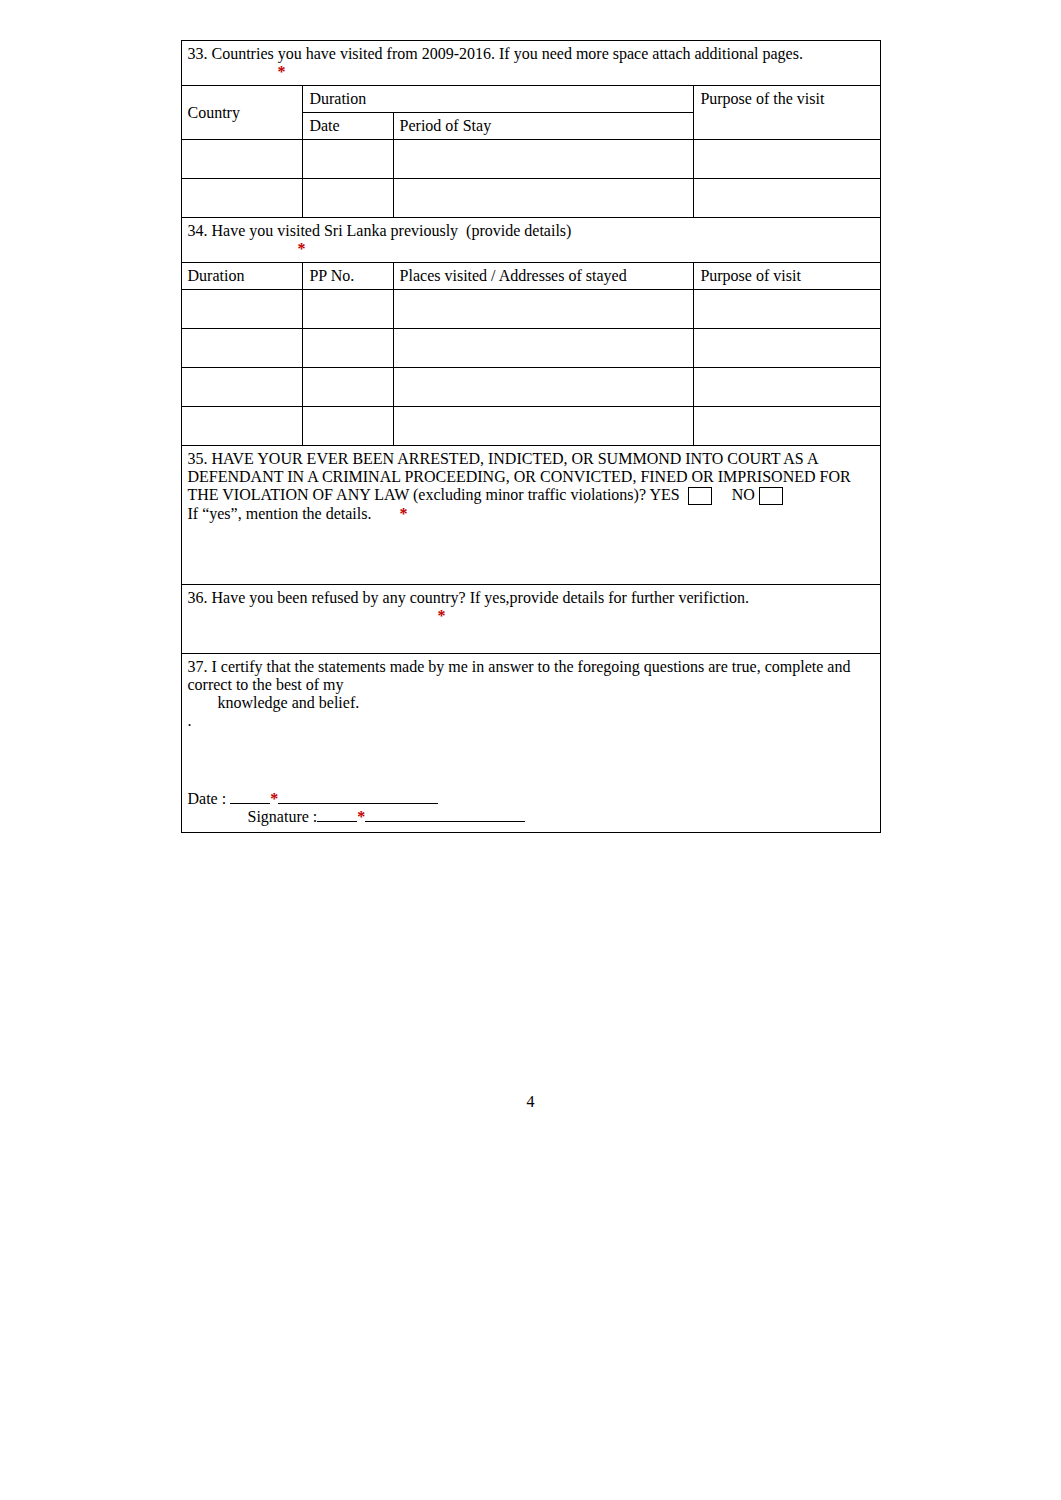| 33. Countries you have visited from 2009-2016. If you need more space attach additional pages. * |
| Country | Duration | Purpose of the visit |
| Date | Period of Stay |
| 34. Have you visited Sri Lanka previously (provide details) * |
| Duration | PP No. | Places visited / Addresses of stayed | Purpose of visit |
| 35. HAVE YOUR EVER BEEN ARRESTED, INDICTED, OR SUMMOND INTO COURT AS A DEFENDANT IN A CRIMINAL PROCEEDING, OR CONVICTED, FINED OR IMPRISONED FOR THE VIOLATION OF ANY LAW (excluding minor traffic violations)? YES NO If “yes”, mention the details. * |
| 36. Have you been refused by any country? If yes,provide details for further verifiction. * |
| 37. I certify that the statements made by me in answer to the foregoing questions are true, complete and correct to the best of my knowledge and belief. . Date : * Signature : * |
4